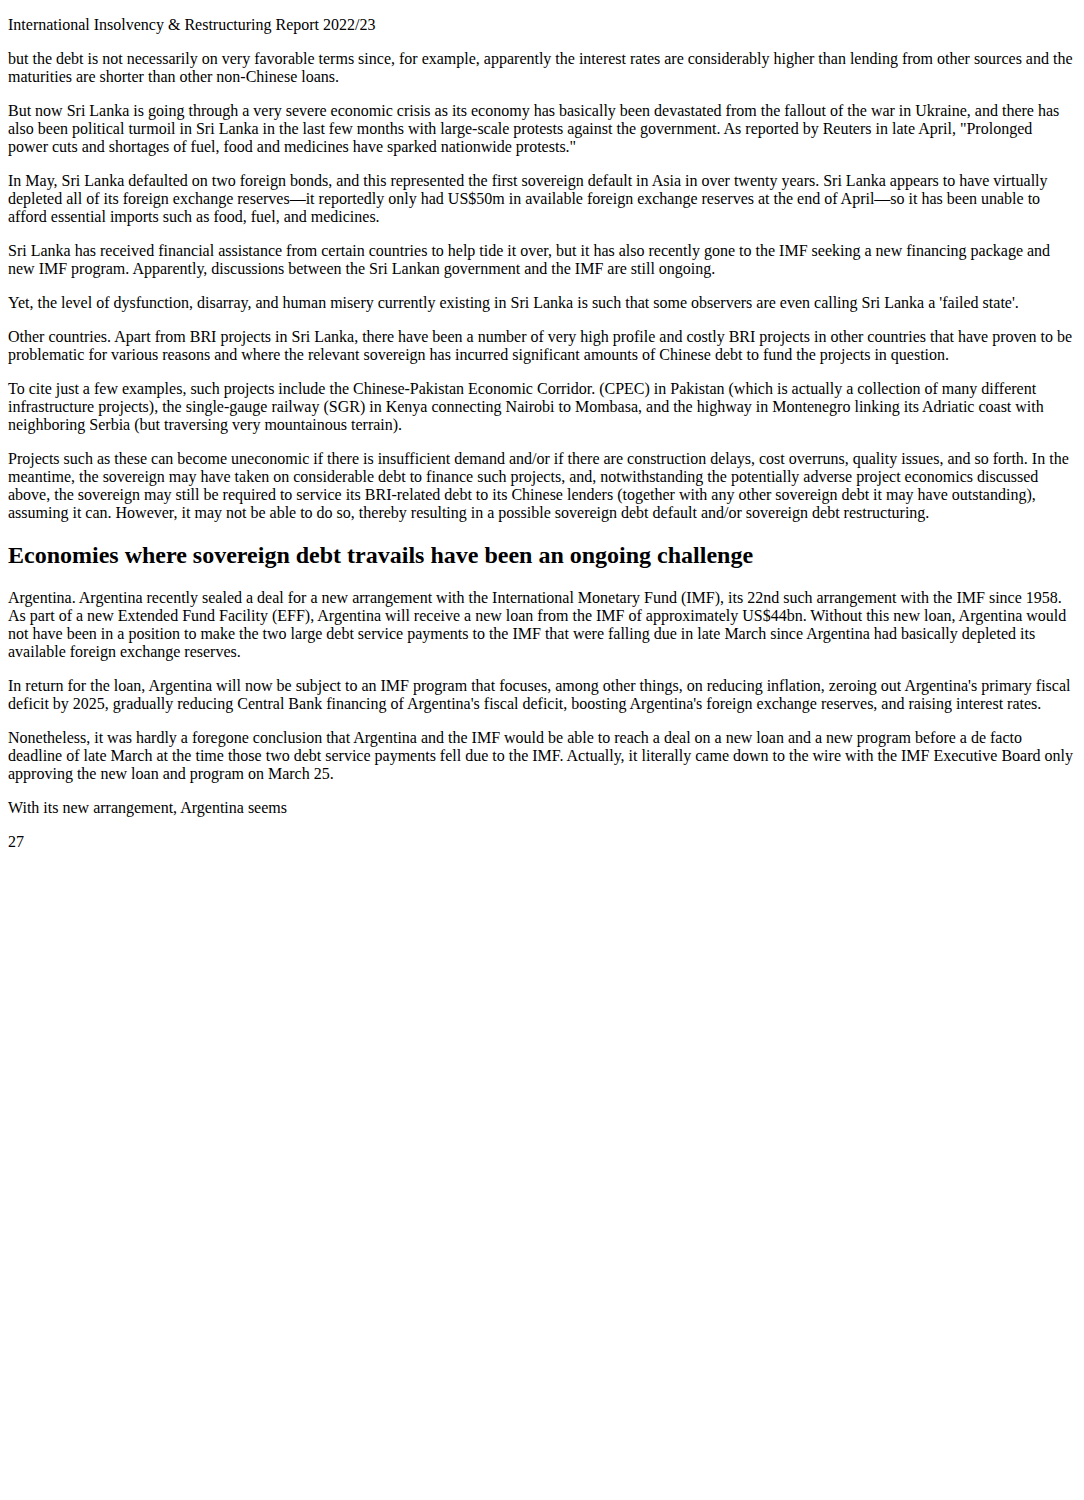International Insolvency & Restructuring Report 2022/23
but the debt is not necessarily on very favorable terms since, for example, apparently the interest rates are considerably higher than lending from other sources and the maturities are shorter than other non-Chinese loans.
But now Sri Lanka is going through a very severe economic crisis as its economy has basically been devastated from the fallout of the war in Ukraine, and there has also been political turmoil in Sri Lanka in the last few months with large-scale protests against the government. As reported by Reuters in late April, "Prolonged power cuts and shortages of fuel, food and medicines have sparked nationwide protests."
In May, Sri Lanka defaulted on two foreign bonds, and this represented the first sovereign default in Asia in over twenty years. Sri Lanka appears to have virtually depleted all of its foreign exchange reserves—it reportedly only had US$50m in available foreign exchange reserves at the end of April—so it has been unable to afford essential imports such as food, fuel, and medicines.
Sri Lanka has received financial assistance from certain countries to help tide it over, but it has also recently gone to the IMF seeking a new financing package and new IMF program. Apparently, discussions between the Sri Lankan government and the IMF are still ongoing.
Yet, the level of dysfunction, disarray, and human misery currently existing in Sri Lanka is such that some observers are even calling Sri Lanka a 'failed state'.
Other countries. Apart from BRI projects in Sri Lanka, there have been a number of very high profile and costly BRI projects in other countries that have proven to be problematic for various reasons and where the relevant sovereign has incurred significant amounts of Chinese debt to fund the projects in question.
To cite just a few examples, such projects include the Chinese-Pakistan Economic Corridor. (CPEC) in Pakistan (which is actually a collection of many different infrastructure projects), the single-gauge railway (SGR) in Kenya connecting Nairobi to Mombasa, and the highway in Montenegro linking its Adriatic coast with neighboring Serbia (but traversing very mountainous terrain).
Projects such as these can become uneconomic if there is insufficient demand and/or if there are construction delays, cost overruns, quality issues, and so forth. In the meantime, the sovereign may have taken on considerable debt to finance such projects, and, notwithstanding the potentially adverse project economics discussed above, the sovereign may still be required to service its BRI-related debt to its Chinese lenders (together with any other sovereign debt it may have outstanding), assuming it can. However, it may not be able to do so, thereby resulting in a possible sovereign debt default and/or sovereign debt restructuring.
Economies where sovereign debt travails have been an ongoing challenge
Argentina. Argentina recently sealed a deal for a new arrangement with the International Monetary Fund (IMF), its 22nd such arrangement with the IMF since 1958. As part of a new Extended Fund Facility (EFF), Argentina will receive a new loan from the IMF of approximately US$44bn. Without this new loan, Argentina would not have been in a position to make the two large debt service payments to the IMF that were falling due in late March since Argentina had basically depleted its available foreign exchange reserves.
In return for the loan, Argentina will now be subject to an IMF program that focuses, among other things, on reducing inflation, zeroing out Argentina's primary fiscal deficit by 2025, gradually reducing Central Bank financing of Argentina's fiscal deficit, boosting Argentina's foreign exchange reserves, and raising interest rates.
Nonetheless, it was hardly a foregone conclusion that Argentina and the IMF would be able to reach a deal on a new loan and a new program before a de facto deadline of late March at the time those two debt service payments fell due to the IMF. Actually, it literally came down to the wire with the IMF Executive Board only approving the new loan and program on March 25.
With its new arrangement, Argentina seems
27